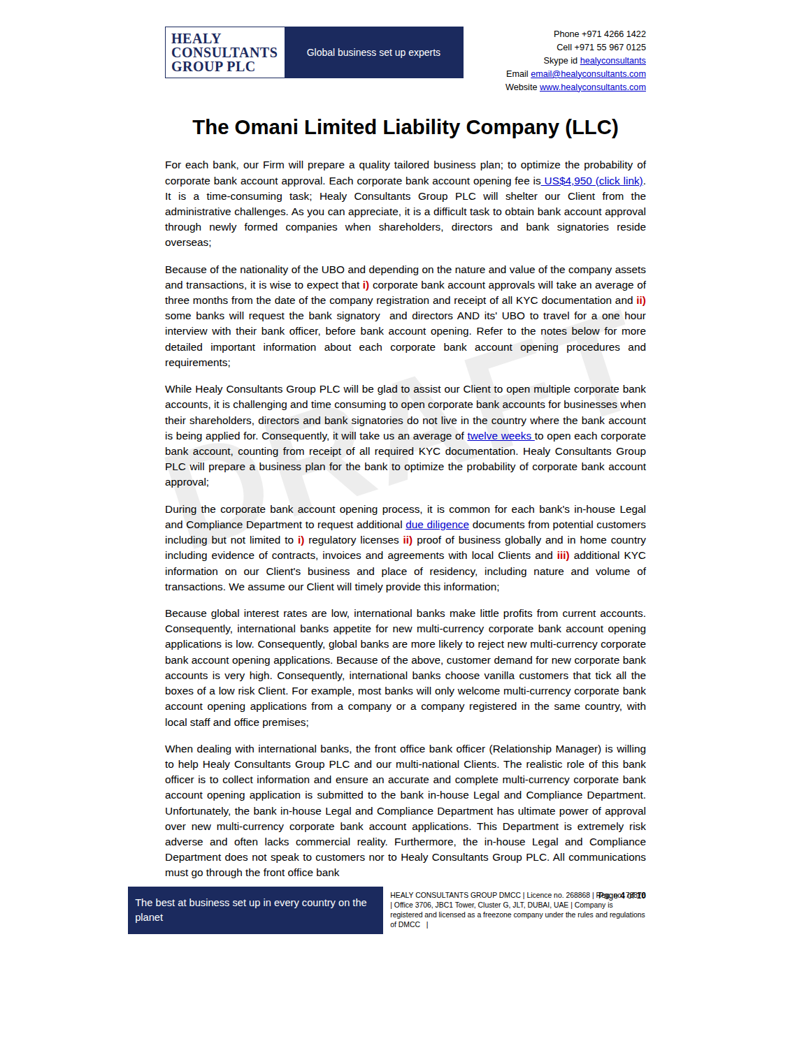DRAFT
HEALY
CONSULTANTS
GROUP PLC
Global business set up experts
Phone +971 4266 1422
Cell +971 55 967 0125
Skype id healyconsultants
Email email@healyconsultants.com
Website www.healyconsultants.com
The Omani Limited Liability Company (LLC)
For each bank, our Firm will prepare a quality tailored business plan; to optimize the probability of corporate bank account approval. Each corporate bank account opening fee is US$4,950 (click link). It is a time-consuming task; Healy Consultants Group PLC will shelter our Client from the administrative challenges. As you can appreciate, it is a difficult task to obtain bank account approval through newly formed companies when shareholders, directors and bank signatories reside overseas;
Because of the nationality of the UBO and depending on the nature and value of the company assets and transactions, it is wise to expect that i) corporate bank account approvals will take an average of three months from the date of the company registration and receipt of all KYC documentation and ii) some banks will request the bank signatory and directors AND its' UBO to travel for a one hour interview with their bank officer, before bank account opening. Refer to the notes below for more detailed important information about each corporate bank account opening procedures and requirements;
While Healy Consultants Group PLC will be glad to assist our Client to open multiple corporate bank accounts, it is challenging and time consuming to open corporate bank accounts for businesses when their shareholders, directors and bank signatories do not live in the country where the bank account is being applied for. Consequently, it will take us an average of twelve weeks to open each corporate bank account, counting from receipt of all required KYC documentation. Healy Consultants Group PLC will prepare a business plan for the bank to optimize the probability of corporate bank account approval;
During the corporate bank account opening process, it is common for each bank's in-house Legal and Compliance Department to request additional due diligence documents from potential customers including but not limited to i) regulatory licenses ii) proof of business globally and in home country including evidence of contracts, invoices and agreements with local Clients and iii) additional KYC information on our Client's business and place of residency, including nature and volume of transactions. We assume our Client will timely provide this information;
Because global interest rates are low, international banks make little profits from current accounts. Consequently, international banks appetite for new multi-currency corporate bank account opening applications is low. Consequently, global banks are more likely to reject new multi-currency corporate bank account opening applications. Because of the above, customer demand for new corporate bank accounts is very high. Consequently, international banks choose vanilla customers that tick all the boxes of a low risk Client. For example, most banks will only welcome multi-currency corporate bank account opening applications from a company or a company registered in the same country, with local staff and office premises;
When dealing with international banks, the front office bank officer (Relationship Manager) is willing to help Healy Consultants Group PLC and our multi-national Clients. The realistic role of this bank officer is to collect information and ensure an accurate and complete multi-currency corporate bank account opening application is submitted to the bank in-house Legal and Compliance Department. Unfortunately, the bank in-house Legal and Compliance Department has ultimate power of approval over new multi-currency corporate bank account applications. This Department is extremely risk adverse and often lacks commercial reality. Furthermore, the in-house Legal and Compliance Department does not speak to customers nor to Healy Consultants Group PLC. All communications must go through the front office bank
Page 4 of 10
The best at business set up in every country on the planet
HEALY CONSULTANTS GROUP DMCC | Licence no. 268868 | Reg. no. 78876 | Office 3706, JBC1 Tower, Cluster G, JLT, DUBAI, UAE | Company is registered and licensed as a freezone company under the rules and regulations of DMCC |